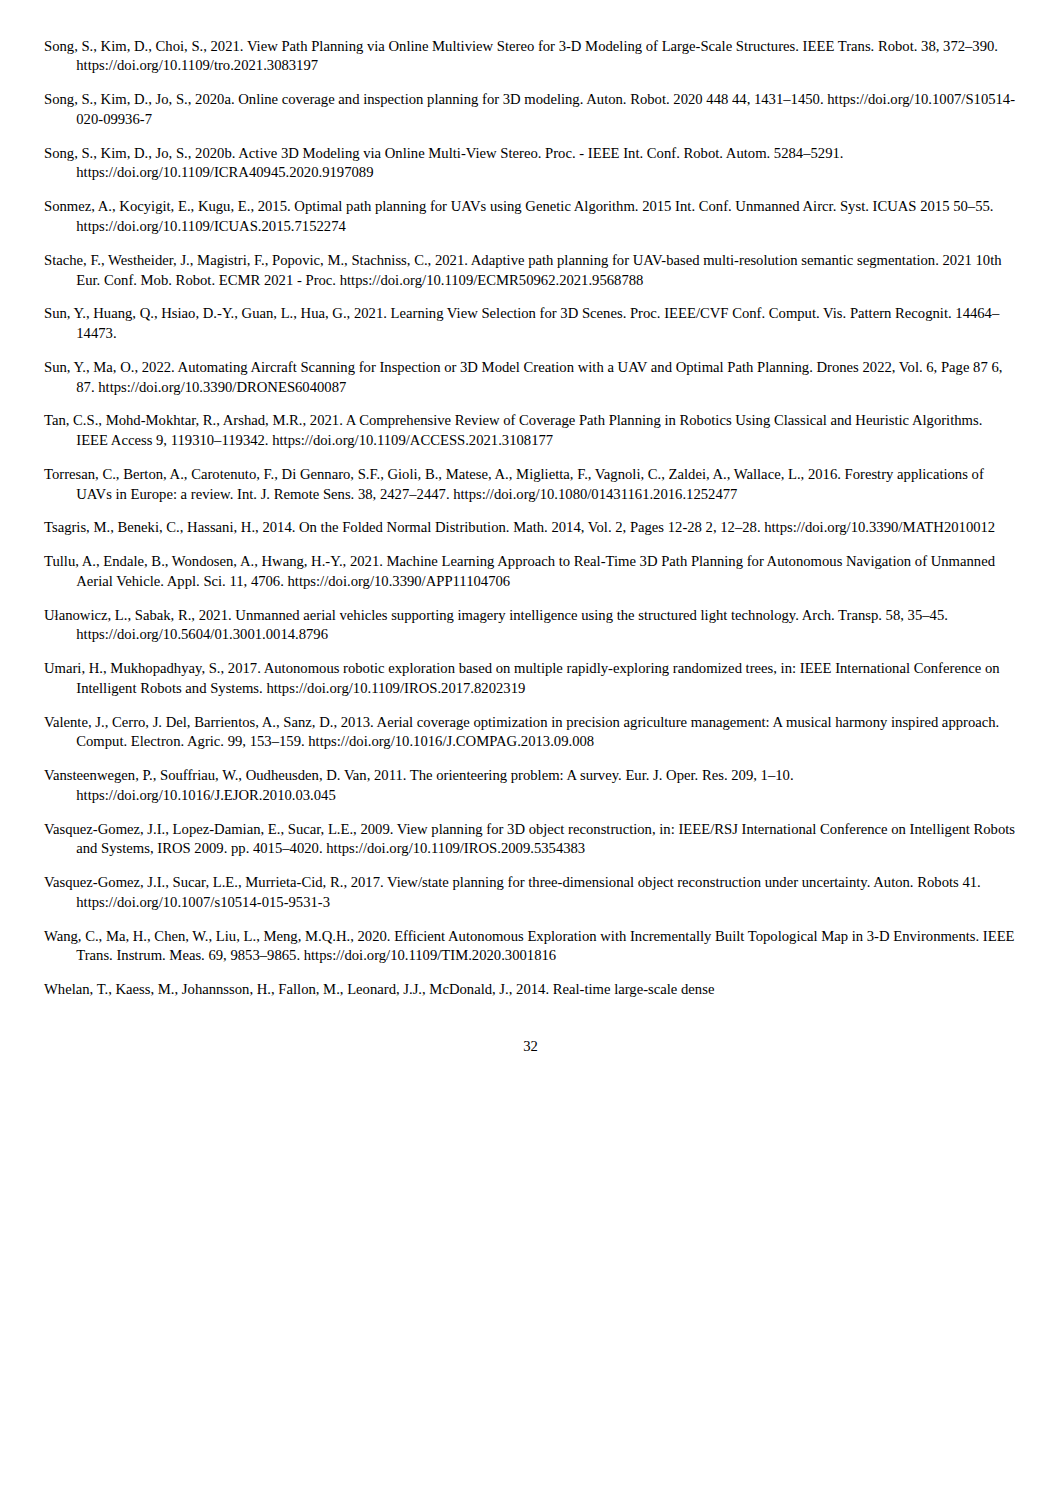Song, S., Kim, D., Choi, S., 2021. View Path Planning via Online Multiview Stereo for 3-D Modeling of Large-Scale Structures. IEEE Trans. Robot. 38, 372–390. https://doi.org/10.1109/tro.2021.3083197
Song, S., Kim, D., Jo, S., 2020a. Online coverage and inspection planning for 3D modeling. Auton. Robot. 2020 448 44, 1431–1450. https://doi.org/10.1007/S10514-020-09936-7
Song, S., Kim, D., Jo, S., 2020b. Active 3D Modeling via Online Multi-View Stereo. Proc. - IEEE Int. Conf. Robot. Autom. 5284–5291. https://doi.org/10.1109/ICRA40945.2020.9197089
Sonmez, A., Kocyigit, E., Kugu, E., 2015. Optimal path planning for UAVs using Genetic Algorithm. 2015 Int. Conf. Unmanned Aircr. Syst. ICUAS 2015 50–55. https://doi.org/10.1109/ICUAS.2015.7152274
Stache, F., Westheider, J., Magistri, F., Popovic, M., Stachniss, C., 2021. Adaptive path planning for UAV-based multi-resolution semantic segmentation. 2021 10th Eur. Conf. Mob. Robot. ECMR 2021 - Proc. https://doi.org/10.1109/ECMR50962.2021.9568788
Sun, Y., Huang, Q., Hsiao, D.-Y., Guan, L., Hua, G., 2021. Learning View Selection for 3D Scenes. Proc. IEEE/CVF Conf. Comput. Vis. Pattern Recognit. 14464–14473.
Sun, Y., Ma, O., 2022. Automating Aircraft Scanning for Inspection or 3D Model Creation with a UAV and Optimal Path Planning. Drones 2022, Vol. 6, Page 87 6, 87. https://doi.org/10.3390/DRONES6040087
Tan, C.S., Mohd-Mokhtar, R., Arshad, M.R., 2021. A Comprehensive Review of Coverage Path Planning in Robotics Using Classical and Heuristic Algorithms. IEEE Access 9, 119310–119342. https://doi.org/10.1109/ACCESS.2021.3108177
Torresan, C., Berton, A., Carotenuto, F., Di Gennaro, S.F., Gioli, B., Matese, A., Miglietta, F., Vagnoli, C., Zaldei, A., Wallace, L., 2016. Forestry applications of UAVs in Europe: a review. Int. J. Remote Sens. 38, 2427–2447. https://doi.org/10.1080/01431161.2016.1252477
Tsagris, M., Beneki, C., Hassani, H., 2014. On the Folded Normal Distribution. Math. 2014, Vol. 2, Pages 12-28 2, 12–28. https://doi.org/10.3390/MATH2010012
Tullu, A., Endale, B., Wondosen, A., Hwang, H.-Y., 2021. Machine Learning Approach to Real-Time 3D Path Planning for Autonomous Navigation of Unmanned Aerial Vehicle. Appl. Sci. 11, 4706. https://doi.org/10.3390/APP11104706
Ułanowicz, L., Sabak, R., 2021. Unmanned aerial vehicles supporting imagery intelligence using the structured light technology. Arch. Transp. 58, 35–45. https://doi.org/10.5604/01.3001.0014.8796
Umari, H., Mukhopadhyay, S., 2017. Autonomous robotic exploration based on multiple rapidly-exploring randomized trees, in: IEEE International Conference on Intelligent Robots and Systems. https://doi.org/10.1109/IROS.2017.8202319
Valente, J., Cerro, J. Del, Barrientos, A., Sanz, D., 2013. Aerial coverage optimization in precision agriculture management: A musical harmony inspired approach. Comput. Electron. Agric. 99, 153–159. https://doi.org/10.1016/J.COMPAG.2013.09.008
Vansteenwegen, P., Souffriau, W., Oudheusden, D. Van, 2011. The orienteering problem: A survey. Eur. J. Oper. Res. 209, 1–10. https://doi.org/10.1016/J.EJOR.2010.03.045
Vasquez-Gomez, J.I., Lopez-Damian, E., Sucar, L.E., 2009. View planning for 3D object reconstruction, in: IEEE/RSJ International Conference on Intelligent Robots and Systems, IROS 2009. pp. 4015–4020. https://doi.org/10.1109/IROS.2009.5354383
Vasquez-Gomez, J.I., Sucar, L.E., Murrieta-Cid, R., 2017. View/state planning for three-dimensional object reconstruction under uncertainty. Auton. Robots 41. https://doi.org/10.1007/s10514-015-9531-3
Wang, C., Ma, H., Chen, W., Liu, L., Meng, M.Q.H., 2020. Efficient Autonomous Exploration with Incrementally Built Topological Map in 3-D Environments. IEEE Trans. Instrum. Meas. 69, 9853–9865. https://doi.org/10.1109/TIM.2020.3001816
Whelan, T., Kaess, M., Johannsson, H., Fallon, M., Leonard, J.J., McDonald, J., 2014. Real-time large-scale dense
32